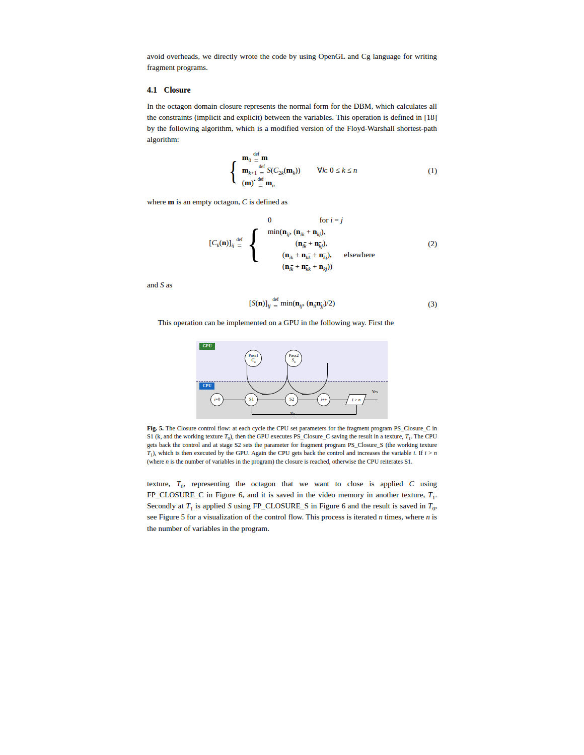avoid overheads, we directly wrote the code by using OpenGL and Cg language for writing fragment programs.
4.1 Closure
In the octagon domain closure represents the normal form for the DBM, which calculates all the constraints (implicit and explicit) between the variables. This operation is defined in [18] by the following algorithm, which is a modified version of the Floyd-Warshall shortest-path algorithm:
{ m0 def= m mk+1 def= S(C2k(mk))∀k: 0 ≤ k ≤ n (m)• def= mn
(1)
where m is an empty octagon, C is defined as
[Ck(n)]ij def= { 0for i = j min(nij, (nik + nkj), (nik + nkj), (nik + nkk + nkj),elsewhere (nik + nkk + nkj))
(2)
and S as
[S(n)]ij def= min(nij, (niinjj)/2)
(3)
This operation can be implemented on a GPU in the following way. First the
GPU
CPU
Pass1
Ck
Pass2
Sk
i=0
S1
S2
i++
i > n
Yes
No
Fig. 5. The Closure control flow: at each cycle the CPU set parameters for the fragment program PS_Closure_C in S1 (k, and the working texture T0), then the GPU executes PS_Closure_C saving the result in a texture, T1. The CPU gets back the control and at stage S2 sets the parameter for fragment program PS_Closure_S (the working texture T1), which is then executed by the GPU. Again the CPU gets back the control and increases the variable i. If i > n (where n is the number of variables in the program) the closure is reached, otherwise the CPU reiterates S1.
texture, T0, representing the octagon that we want to close is applied C using FP_CLOSURE_C in Figure 6, and it is saved in the video memory in another texture, T1. Secondly at T1 is applied S using FP_CLOSURE_S in Figure 6 and the result is saved in T0, see Figure 5 for a visualization of the control flow. This process is iterated n times, where n is the number of variables in the program.